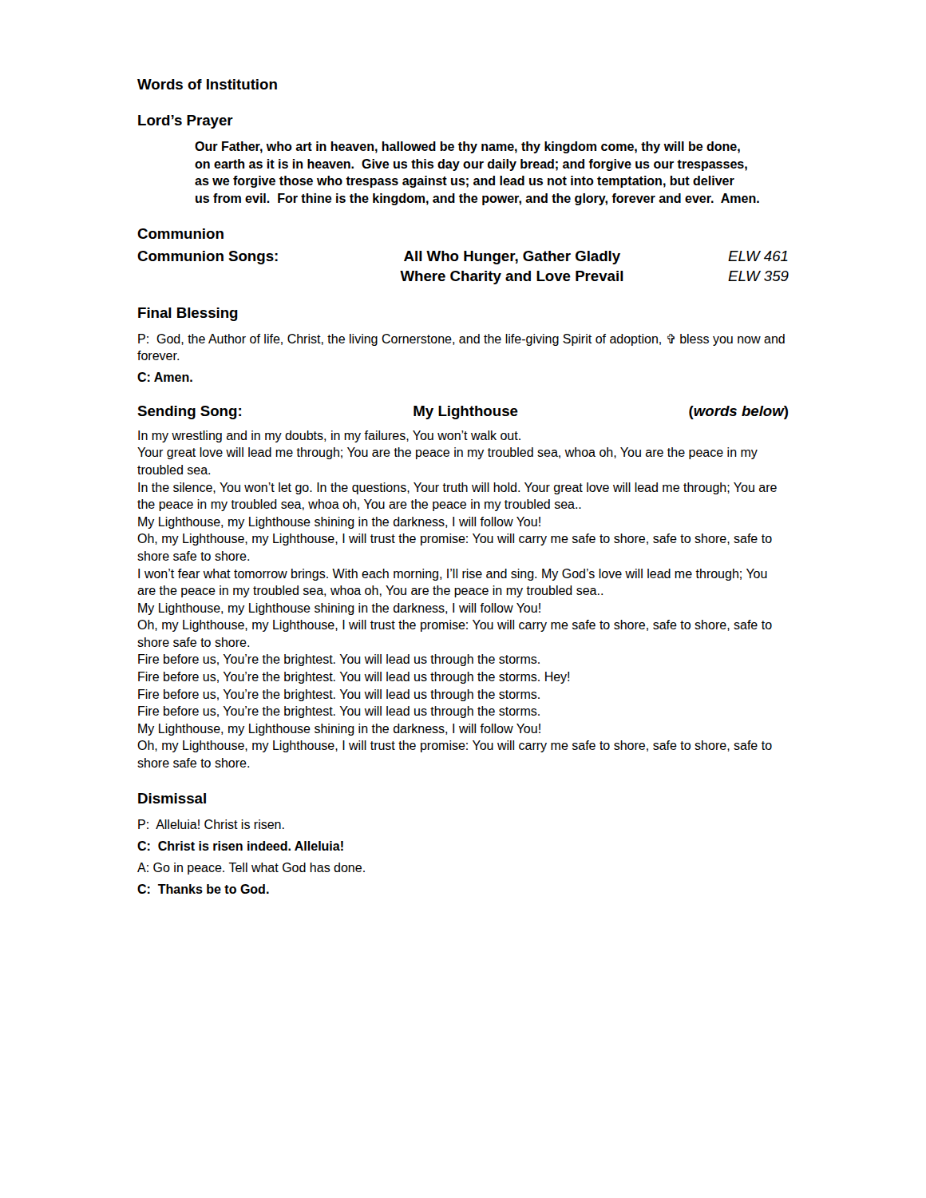Words of Institution
Lord’s Prayer
Our Father, who art in heaven, hallowed be thy name, thy kingdom come, thy will be done,
on earth as it is in heaven. Give us this day our daily bread; and forgive us our trespasses,
as we forgive those who trespass against us; and lead us not into temptation, but deliver
us from evil. For thine is the kingdom, and the power, and the glory, forever and ever. Amen.
Communion
| Communion Songs: | All Who Hunger, Gather Gladly | ELW 461 |
| | Where Charity and Love Prevail | ELW 359 |
Final Blessing
P: God, the Author of life, Christ, the living Cornerstone, and the life-giving Spirit of adoption, ✞ bless you now and forever.
C: Amen.
Sending Song: My Lighthouse (words below)
In my wrestling and in my doubts, in my failures, You won’t walk out.
Your great love will lead me through; You are the peace in my troubled sea, whoa oh, You are the peace in my troubled sea.
In the silence, You won’t let go. In the questions, Your truth will hold. Your great love will lead me through; You are the peace in my troubled sea, whoa oh, You are the peace in my troubled sea..
My Lighthouse, my Lighthouse shining in the darkness, I will follow You!
Oh, my Lighthouse, my Lighthouse, I will trust the promise: You will carry me safe to shore, safe to shore, safe to shore safe to shore.
I won’t fear what tomorrow brings. With each morning, I’ll rise and sing. My God’s love will lead me through; You are the peace in my troubled sea, whoa oh, You are the peace in my troubled sea..
My Lighthouse, my Lighthouse shining in the darkness, I will follow You!
Oh, my Lighthouse, my Lighthouse, I will trust the promise: You will carry me safe to shore, safe to shore, safe to shore safe to shore.
Fire before us, You’re the brightest. You will lead us through the storms.
Fire before us, You’re the brightest. You will lead us through the storms. Hey!
Fire before us, You’re the brightest. You will lead us through the storms.
Fire before us, You’re the brightest. You will lead us through the storms.
My Lighthouse, my Lighthouse shining in the darkness, I will follow You!
Oh, my Lighthouse, my Lighthouse, I will trust the promise: You will carry me safe to shore, safe to shore, safe to shore safe to shore.
Dismissal
P: Alleluia! Christ is risen.
C: Christ is risen indeed. Alleluia!
A: Go in peace. Tell what God has done.
C: Thanks be to God.